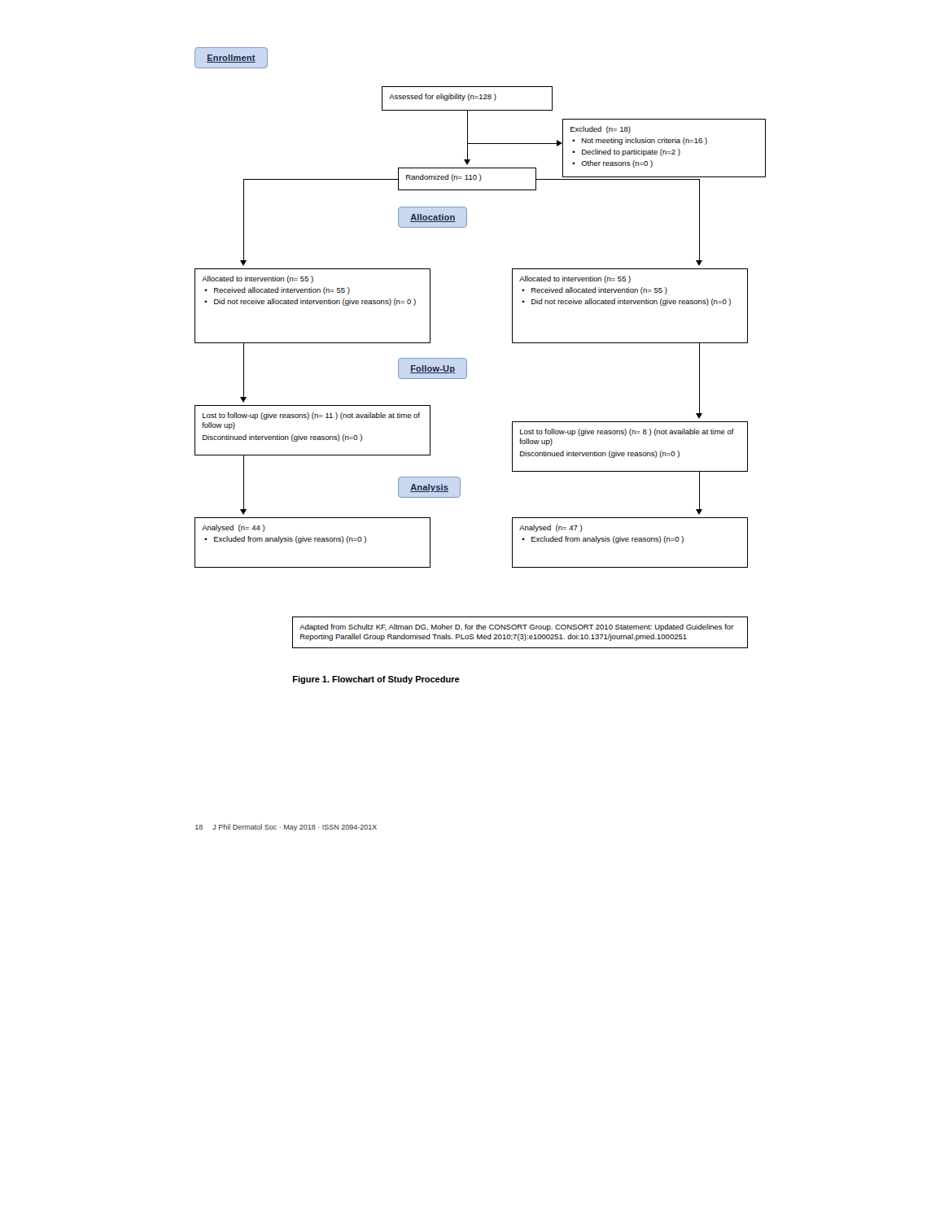Enrollment
Assessed for eligibility (n=128 )
Excluded (n= 18)
Not meeting inclusion criteria (n=16 )
Declined to participate (n=2 )
Other reasons (n=0 )
Randomized (n= 110 )
Allocation
Allocated to intervention (n= 55 )
Received allocated intervention (n= 55 )
Did not receive allocated intervention (give reasons) (n= 0 )
Allocated to intervention (n= 55 )
Received allocated intervention (n= 55 )
Did not receive allocated intervention (give reasons) (n=0 )
Follow-Up
Lost to follow-up (give reasons) (n= 11 ) (not available at time of follow up)
Discontinued intervention (give reasons) (n=0 )
Lost to follow-up (give reasons) (n= 8 ) (not available at time of follow up)
Discontinued intervention (give reasons) (n=0 )
Analysis
Analysed (n= 44 )
Excluded from analysis (give reasons) (n=0 )
Analysed (n= 47 )
Excluded from analysis (give reasons) (n=0 )
Adapted from Schultz KF, Altman DG, Moher D, for the CONSORT Group. CONSORT 2010 Statement: Updated Guidelines for Reporting Parallel Group Randomised Trials. PLoS Med 2010;7(3):e1000251. doi:10.1371/journal.pmed.1000251
Figure 1. Flowchart of Study Procedure
18 J Phil Dermatol Soc · May 2018 · ISSN 2094-201X